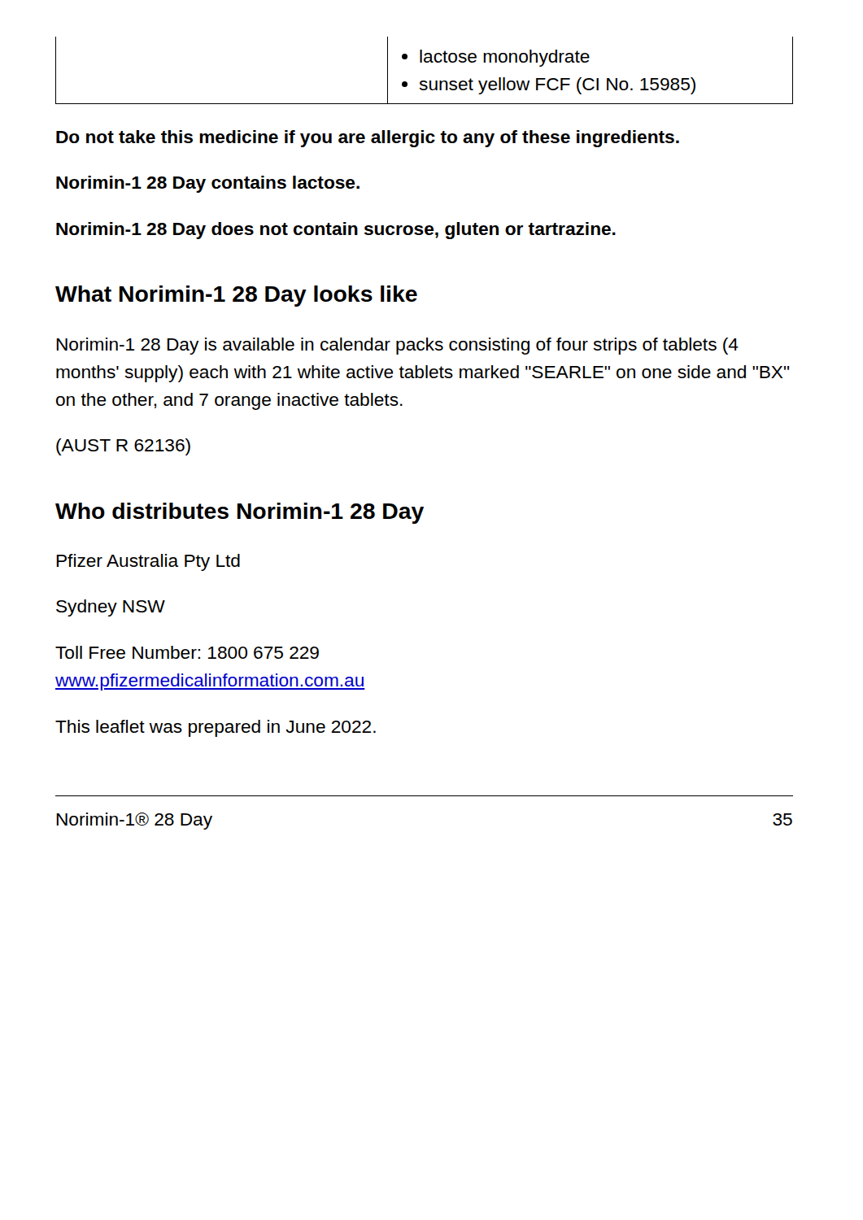| | lactose monohydrate sunset yellow FCF (CI No. 15985) |
Do not take this medicine if you are allergic to any of these ingredients.
Norimin-1 28 Day contains lactose.
Norimin-1 28 Day does not contain sucrose, gluten or tartrazine.
What Norimin-1 28 Day looks like
Norimin-1 28 Day is available in calendar packs consisting of four strips of tablets (4 months' supply) each with 21 white active tablets marked "SEARLE" on one side and "BX" on the other, and 7 orange inactive tablets.
(AUST R 62136)
Who distributes Norimin-1 28 Day
Pfizer Australia Pty Ltd
Sydney NSW
Toll Free Number: 1800 675 229
www.pfizermedicalinformation.com.au
This leaflet was prepared in June 2022.
Norimin-1® 28 Day 35